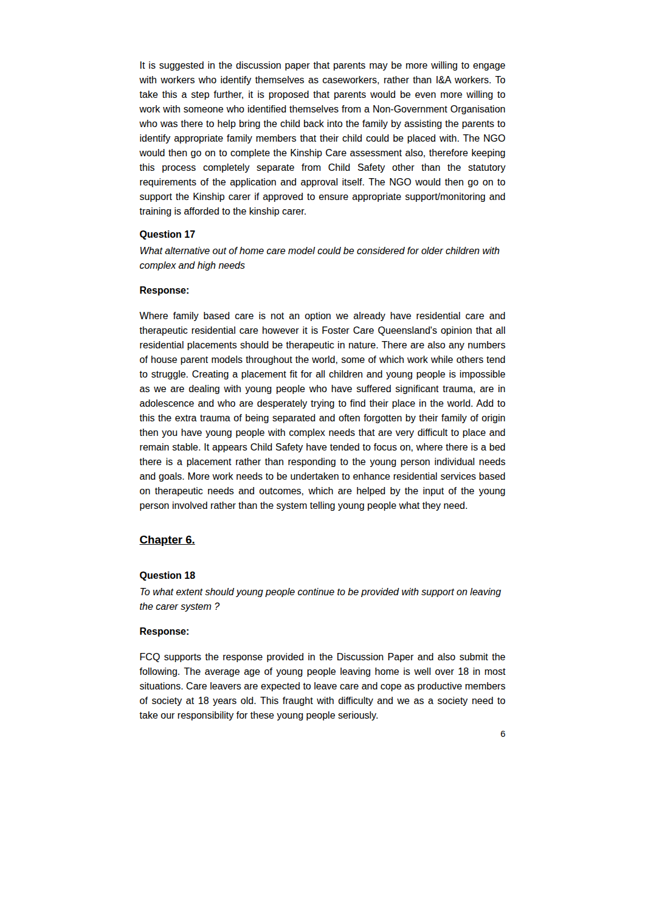It is suggested in the discussion paper that parents may be more willing to engage with workers who identify themselves as caseworkers, rather than I&A workers. To take this a step further, it is proposed that parents would be even more willing to work with someone who identified themselves from a Non-Government Organisation who was there to help bring the child back into the family by assisting the parents to identify appropriate family members that their child could be placed with. The NGO would then go on to complete the Kinship Care assessment also, therefore keeping this process completely separate from Child Safety other than the statutory requirements of the application and approval itself. The NGO would then go on to support the Kinship carer if approved to ensure appropriate support/monitoring and training is afforded to the kinship carer.
Question 17
What alternative out of home care model could be considered for older children with complex and high needs
Response:
Where family based care is not an option we already have residential care and therapeutic residential care however it is Foster Care Queensland's opinion that all residential placements should be therapeutic in nature. There are also any numbers of house parent models throughout the world, some of which work while others tend to struggle. Creating a placement fit for all children and young people is impossible as we are dealing with young people who have suffered significant trauma, are in adolescence and who are desperately trying to find their place in the world. Add to this the extra trauma of being separated and often forgotten by their family of origin then you have young people with complex needs that are very difficult to place and remain stable. It appears Child Safety have tended to focus on, where there is a bed there is a placement rather than responding to the young person individual needs and goals. More work needs to be undertaken to enhance residential services based on therapeutic needs and outcomes, which are helped by the input of the young person involved rather than the system telling young people what they need.
Chapter 6.
Question 18
To what extent should young people continue to be provided with support on leaving the carer system ?
Response:
FCQ supports the response provided in the Discussion Paper and also submit the following. The average age of young people leaving home is well over 18 in most situations. Care leavers are expected to leave care and cope as productive members of society at 18 years old. This fraught with difficulty and we as a society need to take our responsibility for these young people seriously.
6